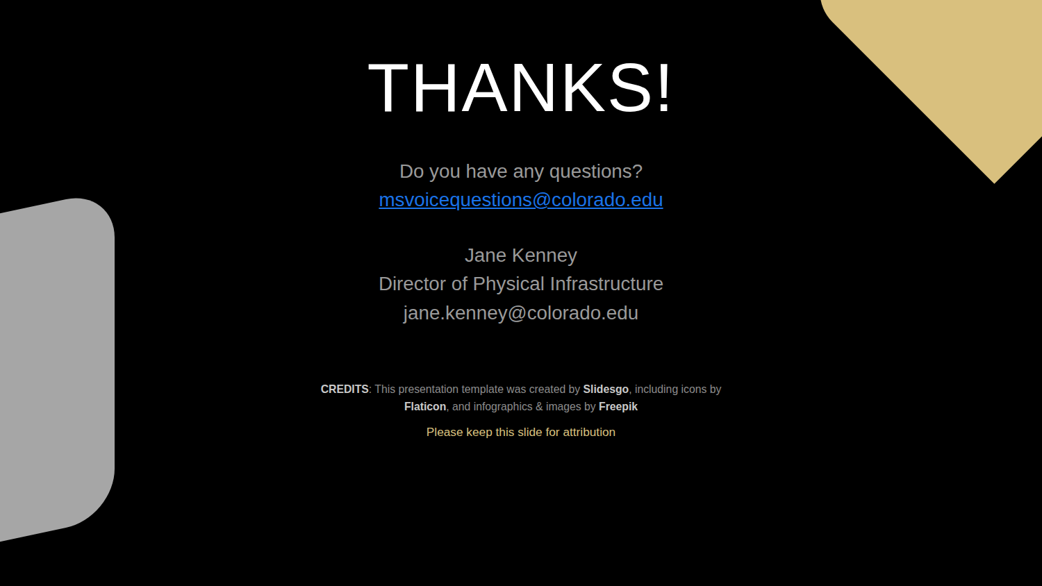THANKS!
Do you have any questions?
msvoicequestions@colorado.edu
Jane Kenney
Director of Physical Infrastructure
jane.kenney@colorado.edu
CREDITS: This presentation template was created by Slidesgo, including icons by Flaticon, and infographics & images by Freepik
Please keep this slide for attribution